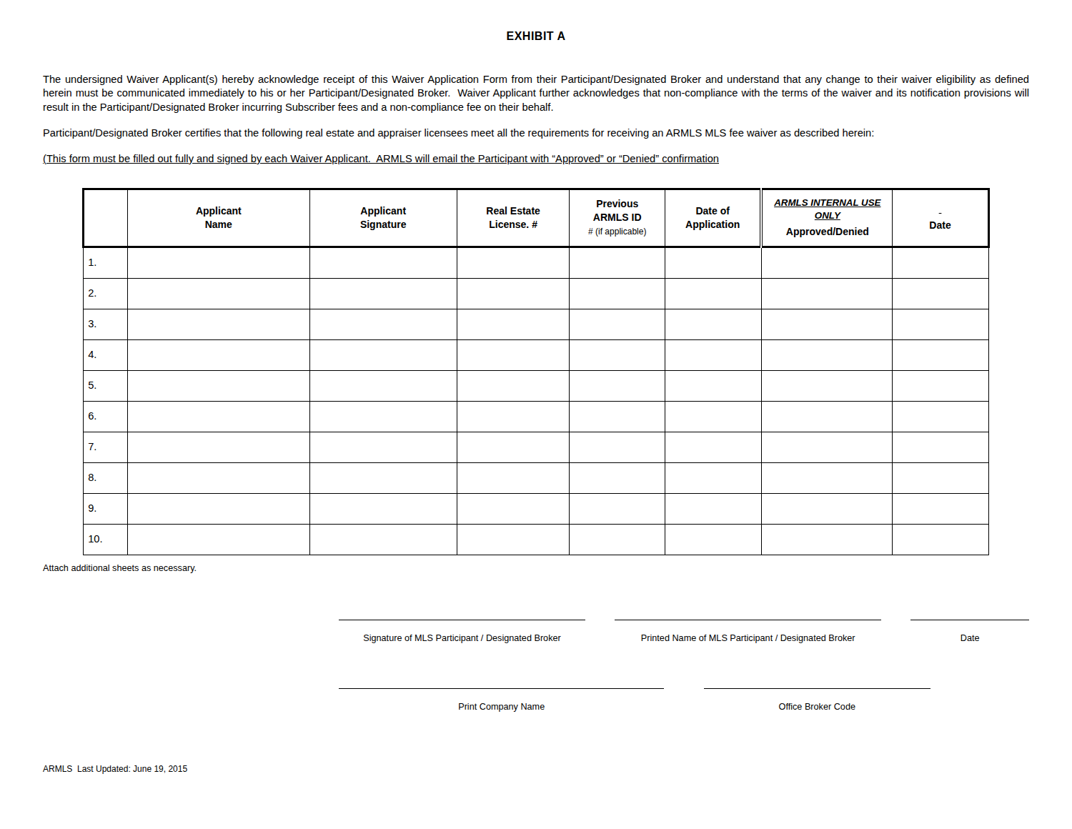EXHIBIT A
The undersigned Waiver Applicant(s) hereby acknowledge receipt of this Waiver Application Form from their Participant/Designated Broker and understand that any change to their waiver eligibility as defined herein must be communicated immediately to his or her Participant/Designated Broker. Waiver Applicant further acknowledges that non-compliance with the terms of the waiver and its notification provisions will result in the Participant/Designated Broker incurring Subscriber fees and a non-compliance fee on their behalf.
Participant/Designated Broker certifies that the following real estate and appraiser licensees meet all the requirements for receiving an ARMLS MLS fee waiver as described herein:
(This form must be filled out fully and signed by each Waiver Applicant. ARMLS will email the Participant with “Approved” or “Denied” confirmation
| | Applicant Name | Applicant Signature | Real Estate License. # | Previous ARMLS ID # (if applicable) | Date of Application | ARMLS INTERNAL USE ONLY Approved/Denied | Date |
| --- | --- | --- | --- | --- | --- | --- | --- |
| 1. | | | | | | | |
| 2. | | | | | | | |
| 3. | | | | | | | |
| 4. | | | | | | | |
| 5. | | | | | | | |
| 6. | | | | | | | |
| 7. | | | | | | | |
| 8. | | | | | | | |
| 9. | | | | | | | |
| 10. | | | | | | | |
Attach additional sheets as necessary.
| | Signature of MLS Participant / Designated Broker | | Printed Name of MLS Participant / Designated Broker | | Date |
| | Print Company Name | | Office Broker Code | |
ARMLS Last Updated: June 19, 2015